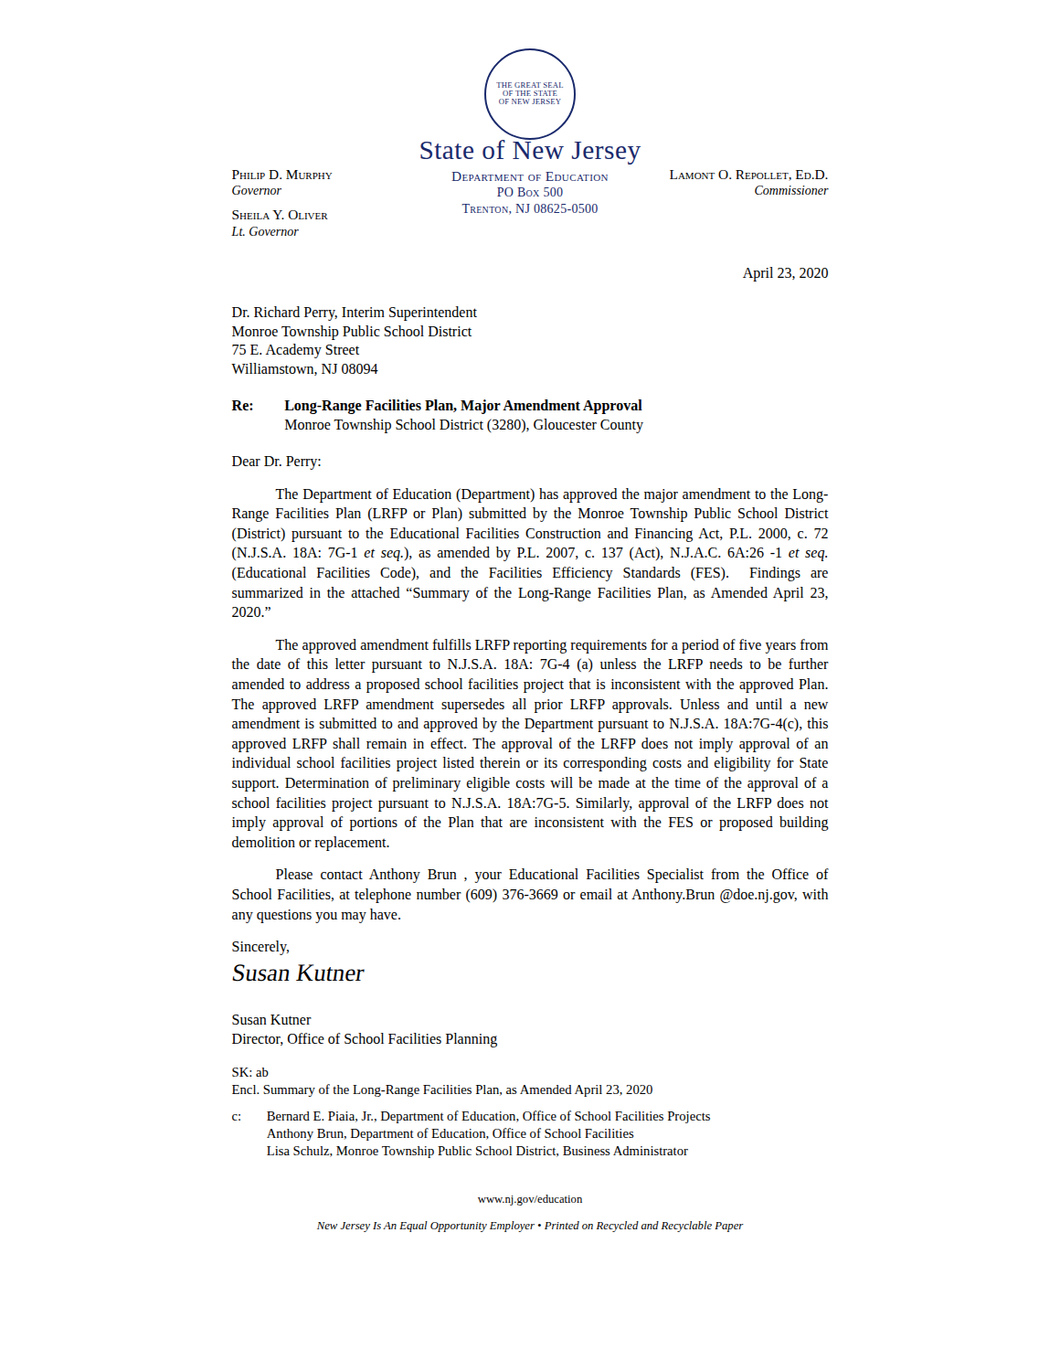THE GREAT SEAL
OF THE STATE
OF NEW JERSEY
Philip D. Murphy
Governor
Sheila Y. Oliver
Lt. Governor
State of New Jersey
Department of Education
PO Box 500
Trenton, NJ 08625-0500
Lamont O. Repollet, Ed.D.
Commissioner
April 23, 2020
Dr. Richard Perry, Interim Superintendent
Monroe Township Public School District
75 E. Academy Street
Williamstown, NJ 08094
Re:
Long-Range Facilities Plan, Major Amendment Approval
Monroe Township School District (3280), Gloucester County
Dear Dr. Perry:
The Department of Education (Department) has approved the major amendment to the Long-Range Facilities Plan (LRFP or Plan) submitted by the Monroe Township Public School District (District) pursuant to the Educational Facilities Construction and Financing Act, P.L. 2000, c. 72 (N.J.S.A. 18A: 7G-1 et seq.), as amended by P.L. 2007, c. 137 (Act), N.J.A.C. 6A:26 -1 et seq. (Educational Facilities Code), and the Facilities Efficiency Standards (FES). Findings are summarized in the attached “Summary of the Long-Range Facilities Plan, as Amended April 23, 2020.”
The approved amendment fulfills LRFP reporting requirements for a period of five years from the date of this letter pursuant to N.J.S.A. 18A: 7G-4 (a) unless the LRFP needs to be further amended to address a proposed school facilities project that is inconsistent with the approved Plan. The approved LRFP amendment supersedes all prior LRFP approvals. Unless and until a new amendment is submitted to and approved by the Department pursuant to N.J.S.A. 18A:7G-4(c), this approved LRFP shall remain in effect. The approval of the LRFP does not imply approval of an individual school facilities project listed therein or its corresponding costs and eligibility for State support. Determination of preliminary eligible costs will be made at the time of the approval of a school facilities project pursuant to N.J.S.A. 18A:7G-5. Similarly, approval of the LRFP does not imply approval of portions of the Plan that are inconsistent with the FES or proposed building demolition or replacement.
Please contact Anthony Brun , your Educational Facilities Specialist from the Office of School Facilities, at telephone number (609) 376-3669 or email at Anthony.Brun @doe.nj.gov, with any questions you may have.
Sincerely,
Susan Kutner
Susan Kutner
Director, Office of School Facilities Planning
SK: ab
Encl. Summary of the Long-Range Facilities Plan, as Amended April 23, 2020
c:
Bernard E. Piaia, Jr., Department of Education, Office of School Facilities Projects
Anthony Brun, Department of Education, Office of School Facilities
Lisa Schulz, Monroe Township Public School District, Business Administrator
www.nj.gov/education
New Jersey Is An Equal Opportunity Employer • Printed on Recycled and Recyclable Paper